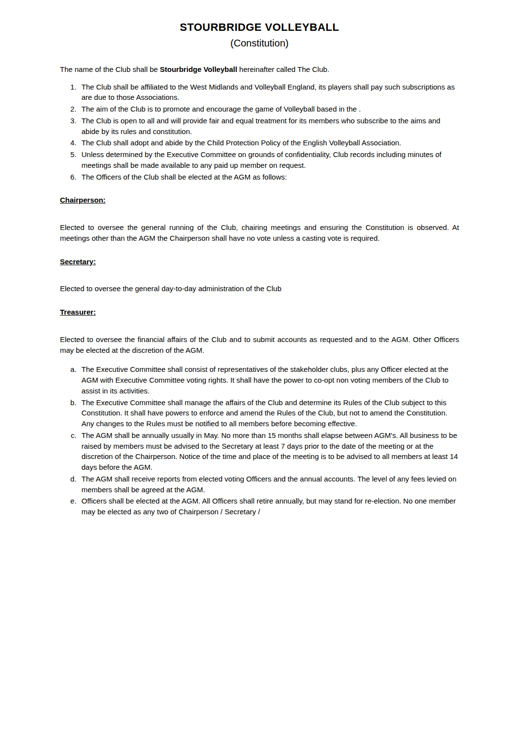STOURBRIDGE VOLLEYBALL
(Constitution)
The name of the Club shall be Stourbridge Volleyball hereinafter called The Club.
The Club shall be affiliated to the West Midlands and Volleyball England, its players shall pay such subscriptions as are due to those Associations.
The aim of the Club is to promote and encourage the game of Volleyball based in the .
The Club is open to all and will provide fair and equal treatment for its members who subscribe to the aims and abide by its rules and constitution.
The Club shall adopt and abide by the Child Protection Policy of the English Volleyball Association.
Unless determined by the Executive Committee on grounds of confidentiality, Club records including minutes of meetings shall be made available to any paid up member on request.
The Officers of the Club shall be elected at the AGM as follows:
Chairperson:
Elected to oversee the general running of the Club, chairing meetings and ensuring the Constitution is observed. At meetings other than the AGM the Chairperson shall have no vote unless a casting vote is required.
Secretary:
Elected to oversee the general day-to-day administration of the Club
Treasurer:
Elected to oversee the financial affairs of the Club and to submit accounts as requested and to the AGM. Other Officers may be elected at the discretion of the AGM.
The Executive Committee shall consist of representatives of the stakeholder clubs, plus any Officer elected at the AGM with Executive Committee voting rights. It shall have the power to co-opt non voting members of the Club to assist in its activities.
The Executive Committee shall manage the affairs of the Club and determine its Rules of the Club subject to this Constitution. It shall have powers to enforce and amend the Rules of the Club, but not to amend the Constitution. Any changes to the Rules must be notified to all members before becoming effective.
The AGM shall be annually usually in May. No more than 15 months shall elapse between AGM's. All business to be raised by members must be advised to the Secretary at least 7 days prior to the date of the meeting or at the discretion of the Chairperson. Notice of the time and place of the meeting is to be advised to all members at least 14 days before the AGM.
The AGM shall receive reports from elected voting Officers and the annual accounts. The level of any fees levied on members shall be agreed at the AGM.
Officers shall be elected at the AGM. All Officers shall retire annually, but may stand for re-election. No one member may be elected as any two of Chairperson / Secretary /